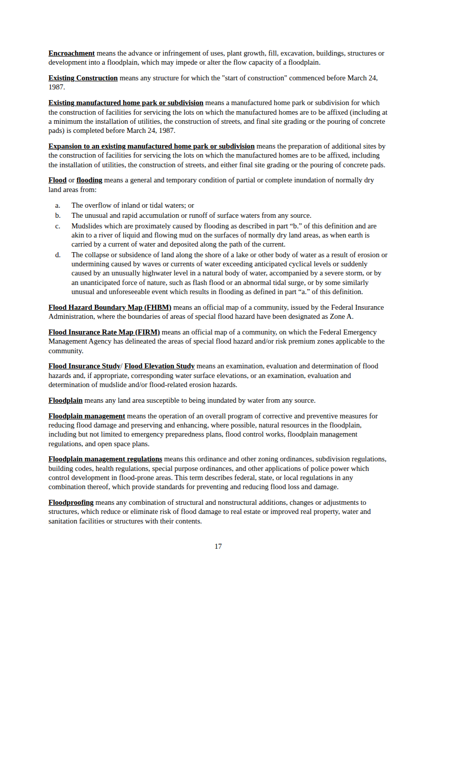Encroachment means the advance or infringement of uses, plant growth, fill, excavation, buildings, structures or development into a floodplain, which may impede or alter the flow capacity of a floodplain.
Existing Construction means any structure for which the "start of construction" commenced before March 24, 1987.
Existing manufactured home park or subdivision means a manufactured home park or subdivision for which the construction of facilities for servicing the lots on which the manufactured homes are to be affixed (including at a minimum the installation of utilities, the construction of streets, and final site grading or the pouring of concrete pads) is completed before March 24, 1987.
Expansion to an existing manufactured home park or subdivision means the preparation of additional sites by the construction of facilities for servicing the lots on which the manufactured homes are to be affixed, including the installation of utilities, the construction of streets, and either final site grading or the pouring of concrete pads.
Flood or flooding means a general and temporary condition of partial or complete inundation of normally dry land areas from:
a. The overflow of inland or tidal waters; or
b. The unusual and rapid accumulation or runoff of surface waters from any source.
c. Mudslides which are proximately caused by flooding as described in part “b.” of this definition and are akin to a river of liquid and flowing mud on the surfaces of normally dry land areas, as when earth is carried by a current of water and deposited along the path of the current.
d. The collapse or subsidence of land along the shore of a lake or other body of water as a result of erosion or undermining caused by waves or currents of water exceeding anticipated cyclical levels or suddenly caused by an unusually highwater level in a natural body of water, accompanied by a severe storm, or by an unanticipated force of nature, such as flash flood or an abnormal tidal surge, or by some similarly unusual and unforeseeable event which results in flooding as defined in part “a.” of this definition.
Flood Hazard Boundary Map (FHBM) means an official map of a community, issued by the Federal Insurance Administration, where the boundaries of areas of special flood hazard have been designated as Zone A.
Flood Insurance Rate Map (FIRM) means an official map of a community, on which the Federal Emergency Management Agency has delineated the areas of special flood hazard and/or risk premium zones applicable to the community.
Flood Insurance Study/ Flood Elevation Study means an examination, evaluation and determination of flood hazards and, if appropriate, corresponding water surface elevations, or an examination, evaluation and determination of mudslide and/or flood-related erosion hazards.
Floodplain means any land area susceptible to being inundated by water from any source.
Floodplain management means the operation of an overall program of corrective and preventive measures for reducing flood damage and preserving and enhancing, where possible, natural resources in the floodplain, including but not limited to emergency preparedness plans, flood control works, floodplain management regulations, and open space plans.
Floodplain management regulations means this ordinance and other zoning ordinances, subdivision regulations, building codes, health regulations, special purpose ordinances, and other applications of police power which control development in flood-prone areas. This term describes federal, state, or local regulations in any combination thereof, which provide standards for preventing and reducing flood loss and damage.
Floodproofing means any combination of structural and nonstructural additions, changes or adjustments to structures, which reduce or eliminate risk of flood damage to real estate or improved real property, water and sanitation facilities or structures with their contents.
17